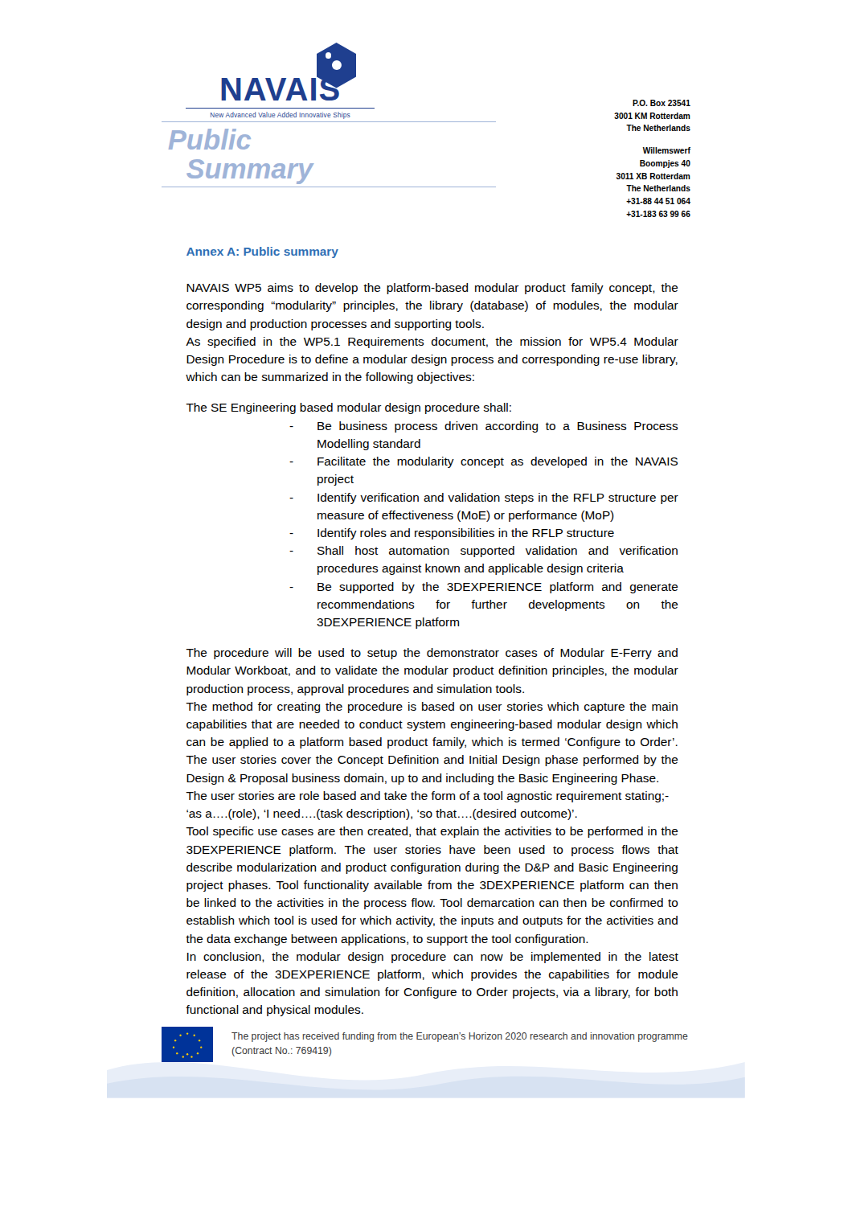NAVAIS
New Advanced Value Added Innovative Ships
P.O. Box 23541
3001 KM Rotterdam
The Netherlands
Willemswerf
Boompjes 40
3011 XB Rotterdam
The Netherlands
+31-88 44 51 064
+31-183 63 99 66
Public
Summary
Annex A: Public summary
NAVAIS WP5 aims to develop the platform-based modular product family concept, the corresponding “modularity” principles, the library (database) of modules, the modular design and production processes and supporting tools.
As specified in the WP5.1 Requirements document, the mission for WP5.4 Modular Design Procedure is to define a modular design process and corresponding re-use library, which can be summarized in the following objectives:
The SE Engineering based modular design procedure shall:
Be business process driven according to a Business Process Modelling standard
Facilitate the modularity concept as developed in the NAVAIS project
Identify verification and validation steps in the RFLP structure per measure of effectiveness (MoE) or performance (MoP)
Identify roles and responsibilities in the RFLP structure
Shall host automation supported validation and verification procedures against known and applicable design criteria
Be supported by the 3DEXPERIENCE platform and generate recommendations for further developments on the 3DEXPERIENCE platform
The procedure will be used to setup the demonstrator cases of Modular E-Ferry and Modular Workboat, and to validate the modular product definition principles, the modular production process, approval procedures and simulation tools.
The method for creating the procedure is based on user stories which capture the main capabilities that are needed to conduct system engineering-based modular design which can be applied to a platform based product family, which is termed ‘Configure to Order’. The user stories cover the Concept Definition and Initial Design phase performed by the Design & Proposal business domain, up to and including the Basic Engineering Phase.
The user stories are role based and take the form of a tool agnostic requirement stating;-
‘as a….(role), ‘I need….(task description), ‘so that….(desired outcome)’.
Tool specific use cases are then created, that explain the activities to be performed in the 3DEXPERIENCE platform. The user stories have been used to process flows that describe modularization and product configuration during the D&P and Basic Engineering project phases. Tool functionality available from the 3DEXPERIENCE platform can then be linked to the activities in the process flow. Tool demarcation can then be confirmed to establish which tool is used for which activity, the inputs and outputs for the activities and the data exchange between applications, to support the tool configuration.
In conclusion, the modular design procedure can now be implemented in the latest release of the 3DEXPERIENCE platform, which provides the capabilities for module definition, allocation and simulation for Configure to Order projects, via a library, for both functional and physical modules.
The project has received funding from the European’s Horizon 2020 research and innovation programme (Contract No.: 769419)